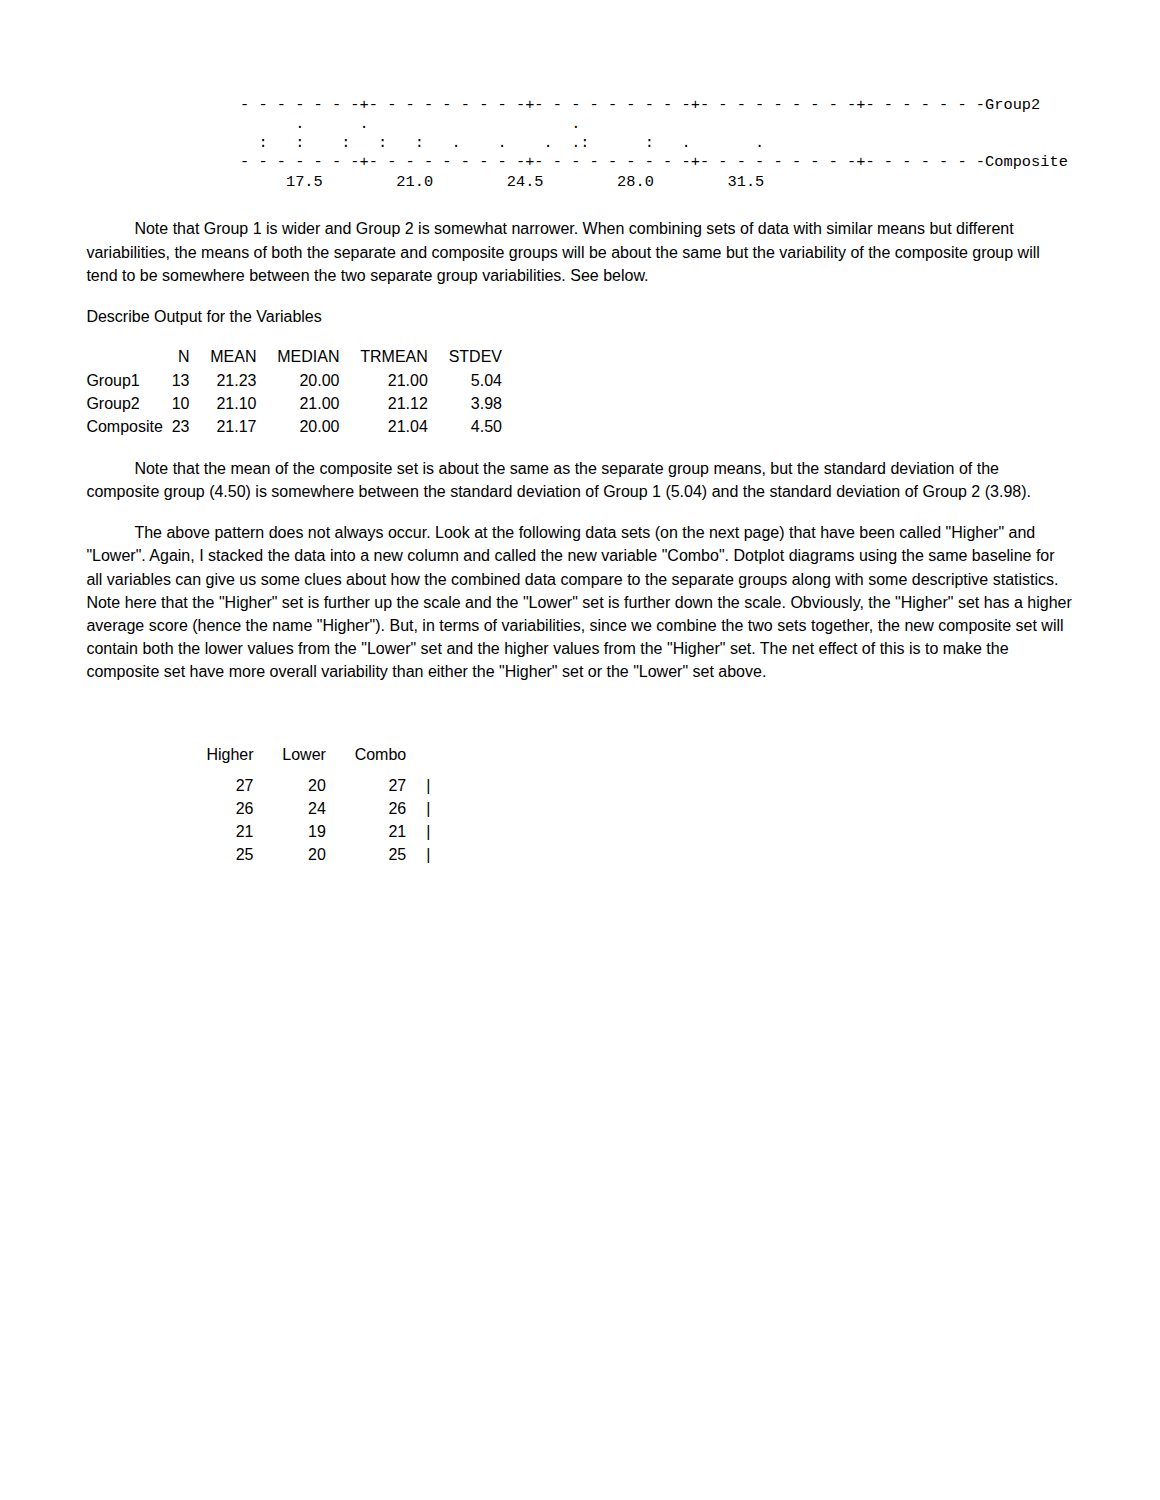- - - - - - -+- - - - - - - - -+- - - - - - - - -+- - - - - - - - -+- - - - - - -Group2
      .      .                      .
  :   :    :   :   :   .    .    .  .:      :   .       .
- - - - - - -+- - - - - - - - -+- - - - - - - - -+- - - - - - - - -+- - - - - - -Composite
     17.5        21.0        24.5        28.0        31.5
Note that Group 1 is wider and Group 2 is somewhat narrower. When combining sets of data with similar means but different variabilities, the means of both the separate and composite groups will be about the same but the variability of the composite group will tend to be somewhere between the two separate group variabilities. See below.
Describe Output for the Variables
| | N | MEAN | MEDIAN | TRMEAN | STDEV |
| --- | --- | --- | --- | --- | --- |
| Group1 | 13 | 21.23 | 20.00 | 21.00 | 5.04 |
| Group2 | 10 | 21.10 | 21.00 | 21.12 | 3.98 |
| Composite | 23 | 21.17 | 20.00 | 21.04 | 4.50 |
Note that the mean of the composite set is about the same as the separate group means, but the standard deviation of the composite group (4.50) is somewhere between the standard deviation of Group 1 (5.04) and the standard deviation of Group 2 (3.98).
The above pattern does not always occur. Look at the following data sets (on the next page) that have been called "Higher" and "Lower". Again, I stacked the data into a new column and called the new variable "Combo". Dotplot diagrams using the same baseline for all variables can give us some clues about how the combined data compare to the separate groups along with some descriptive statistics. Note here that the "Higher" set is further up the scale and the "Lower" set is further down the scale. Obviously, the "Higher" set has a higher average score (hence the name "Higher"). But, in terms of variabilities, since we combine the two sets together, the new composite set will contain both the lower values from the "Lower" set and the higher values from the "Higher" set. The net effect of this is to make the composite set have more overall variability than either the "Higher" set or the "Lower" set above.
| Higher | Lower | Combo |
| --- | --- | --- |
| 27 | 20 | 27 | / |
| 26 | 24 | 26 | / |
| 21 | 19 | 21 | / |
| 25 | 20 | 25 | / |